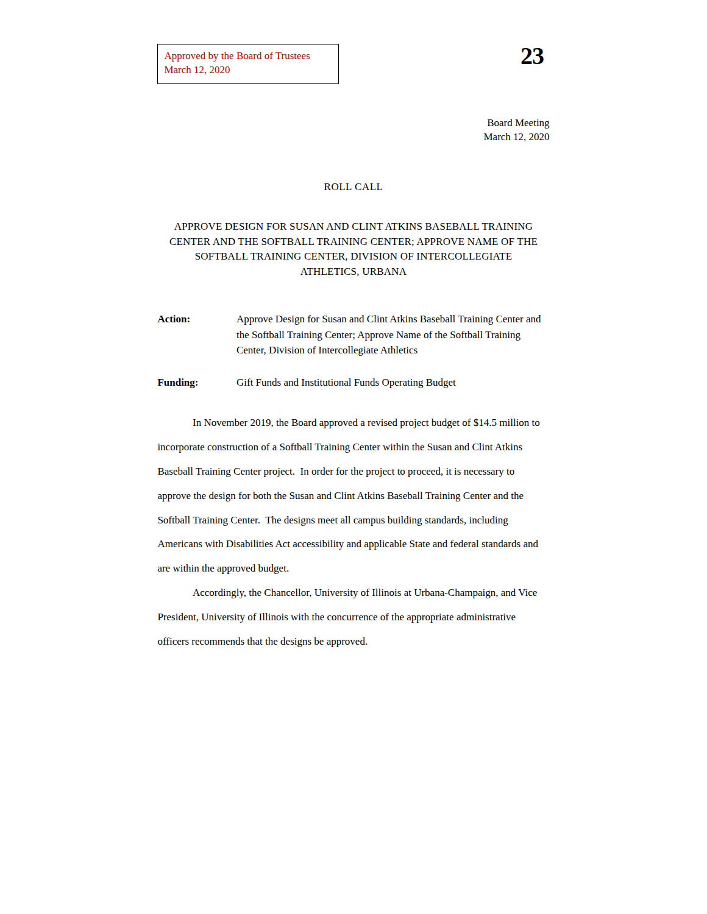Approved by the Board of Trustees
March 12, 2020
23
Board Meeting
March 12, 2020
ROLL CALL
APPROVE DESIGN FOR SUSAN AND CLINT ATKINS BASEBALL TRAINING
CENTER AND THE SOFTBALL TRAINING CENTER; APPROVE NAME OF THE
SOFTBALL TRAINING CENTER, DIVISION OF INTERCOLLEGIATE
ATHLETICS, URBANA
Action:
Approve Design for Susan and Clint Atkins Baseball Training Center and the Softball Training Center; Approve Name of the Softball Training Center, Division of Intercollegiate Athletics
Funding:
Gift Funds and Institutional Funds Operating Budget
In November 2019, the Board approved a revised project budget of $14.5 million to incorporate construction of a Softball Training Center within the Susan and Clint Atkins Baseball Training Center project. In order for the project to proceed, it is necessary to approve the design for both the Susan and Clint Atkins Baseball Training Center and the Softball Training Center. The designs meet all campus building standards, including Americans with Disabilities Act accessibility and applicable State and federal standards and are within the approved budget.
Accordingly, the Chancellor, University of Illinois at Urbana-Champaign, and Vice President, University of Illinois with the concurrence of the appropriate administrative officers recommends that the designs be approved.